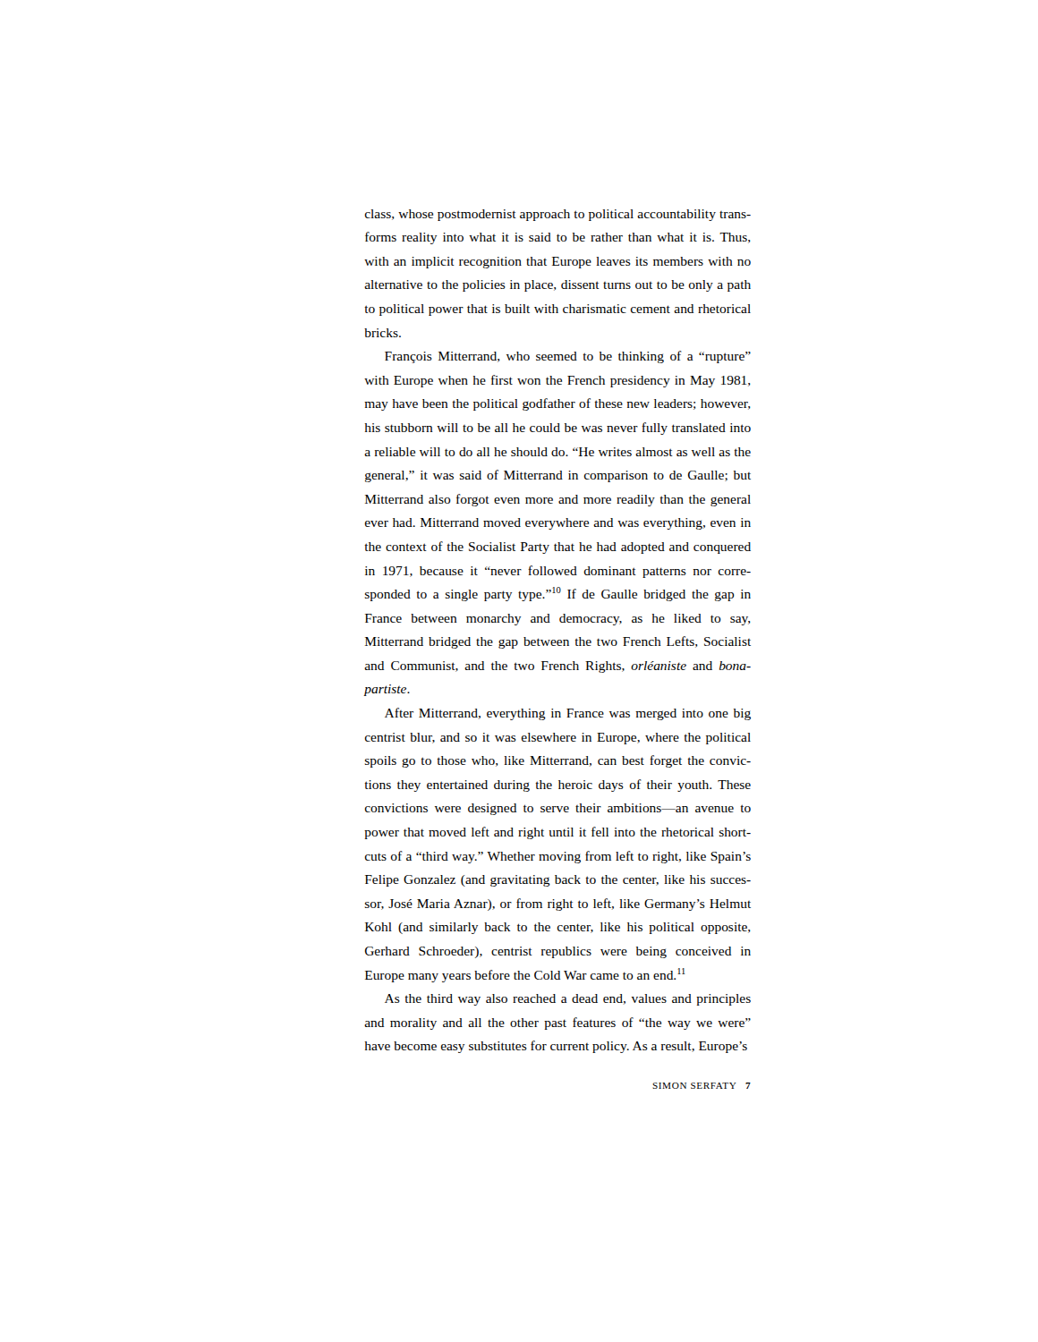class, whose postmodernist approach to political accountability transforms reality into what it is said to be rather than what it is. Thus, with an implicit recognition that Europe leaves its members with no alternative to the policies in place, dissent turns out to be only a path to political power that is built with charismatic cement and rhetorical bricks.
François Mitterrand, who seemed to be thinking of a “rupture” with Europe when he first won the French presidency in May 1981, may have been the political godfather of these new leaders; however, his stubborn will to be all he could be was never fully translated into a reliable will to do all he should do. “He writes almost as well as the general,” it was said of Mitterrand in comparison to de Gaulle; but Mitterrand also forgot even more and more readily than the general ever had. Mitterrand moved everywhere and was everything, even in the context of the Socialist Party that he had adopted and conquered in 1971, because it “never followed dominant patterns nor corresponded to a single party type.”10 If de Gaulle bridged the gap in France between monarchy and democracy, as he liked to say, Mitterrand bridged the gap between the two French Lefts, Socialist and Communist, and the two French Rights, orléaniste and bonapartiste.
After Mitterrand, everything in France was merged into one big centrist blur, and so it was elsewhere in Europe, where the political spoils go to those who, like Mitterrand, can best forget the convictions they entertained during the heroic days of their youth. These convictions were designed to serve their ambitions—an avenue to power that moved left and right until it fell into the rhetorical shortcuts of a “third way.” Whether moving from left to right, like Spain’s Felipe Gonzalez (and gravitating back to the center, like his successor, José Maria Aznar), or from right to left, like Germany’s Helmut Kohl (and similarly back to the center, like his political opposite, Gerhard Schroeder), centrist republics were being conceived in Europe many years before the Cold War came to an end.11
As the third way also reached a dead end, values and principles and morality and all the other past features of “the way we were” have become easy substitutes for current policy. As a result, Europe’s
SIMON SERFATY7